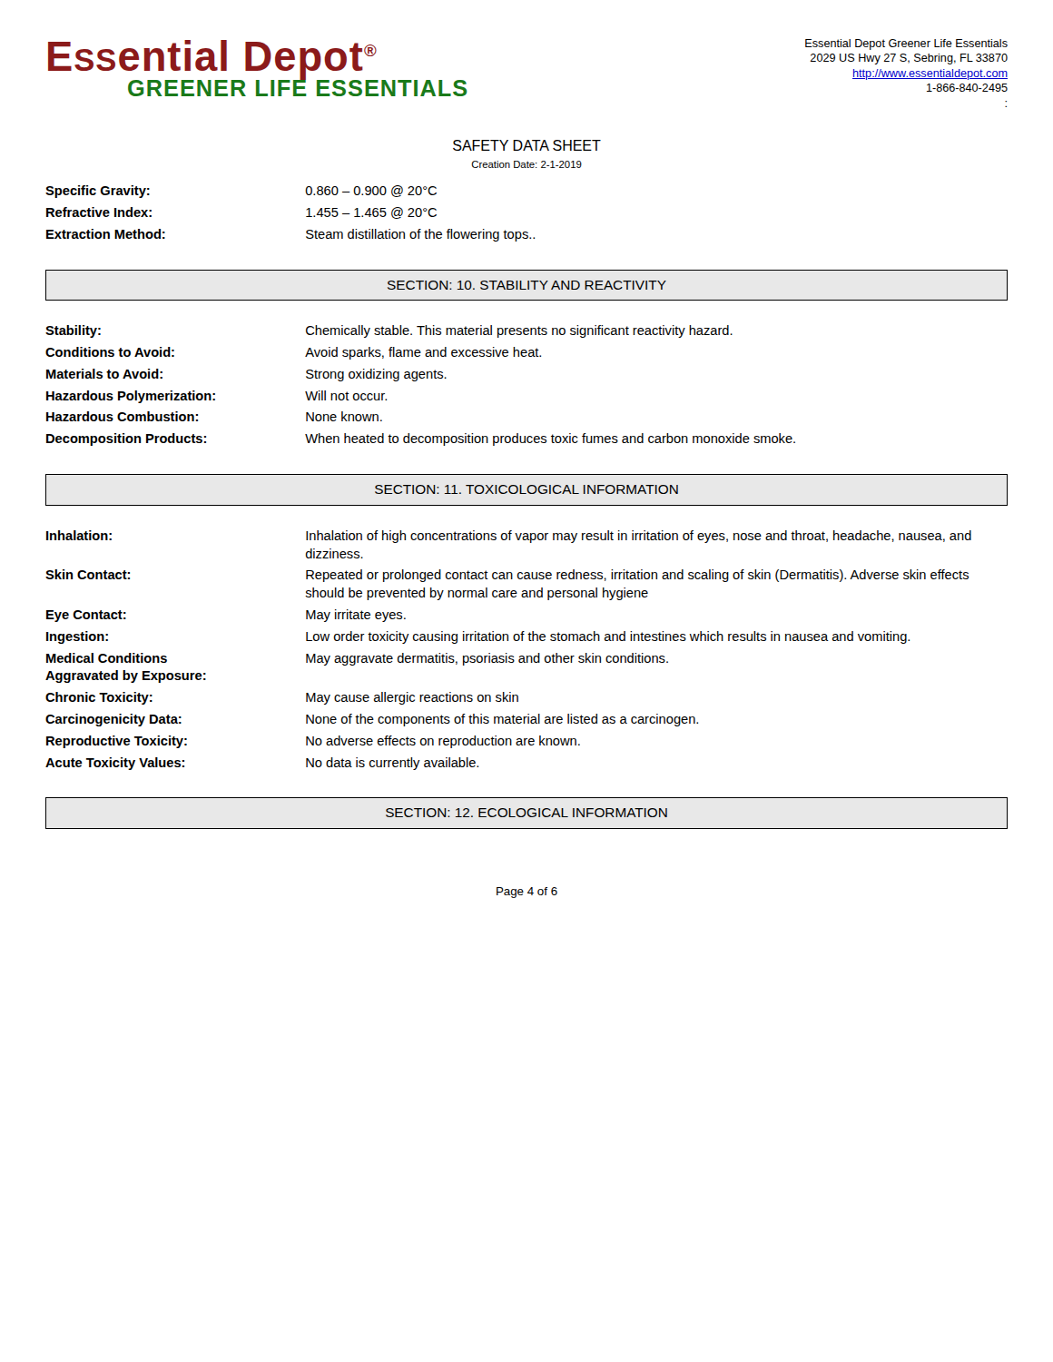ESSential Depot®
GREENER LIFE ESSENTIALS
Essential Depot Greener Life Essentials
2029 US Hwy 27 S, Sebring, FL 33870
http://www.essentialdepot.com
1-866-840-2495
:
SAFETY DATA SHEET
Creation Date: 2-1-2019
| Specific Gravity: | 0.860 – 0.900 @ 20°C |
| Refractive Index: | 1.455 – 1.465 @ 20°C |
| Extraction Method: | Steam distillation of the flowering tops.. |
SECTION: 10. STABILITY AND REACTIVITY
| Stability: | Chemically stable. This material presents no significant reactivity hazard. |
| Conditions to Avoid: | Avoid sparks, flame and excessive heat. |
| Materials to Avoid: | Strong oxidizing agents. |
| Hazardous Polymerization: | Will not occur. |
| Hazardous Combustion: | None known. |
| Decomposition Products: | When heated to decomposition produces toxic fumes and carbon monoxide smoke. |
SECTION: 11. TOXICOLOGICAL INFORMATION
| Inhalation: | Inhalation of high concentrations of vapor may result in irritation of eyes, nose and throat, headache, nausea, and dizziness. |
| Skin Contact: | Repeated or prolonged contact can cause redness, irritation and scaling of skin (Dermatitis). Adverse skin effects should be prevented by normal care and personal hygiene |
| Eye Contact: | May irritate eyes. |
| Ingestion: | Low order toxicity causing irritation of the stomach and intestines which results in nausea and vomiting. |
| Medical Conditions Aggravated by Exposure: | May aggravate dermatitis, psoriasis and other skin conditions. |
| Chronic Toxicity: | May cause allergic reactions on skin |
| Carcinogenicity Data: | None of the components of this material are listed as a carcinogen. |
| Reproductive Toxicity: | No adverse effects on reproduction are known. |
| Acute Toxicity Values: | No data is currently available. |
SECTION: 12. ECOLOGICAL INFORMATION
Page 4 of 6